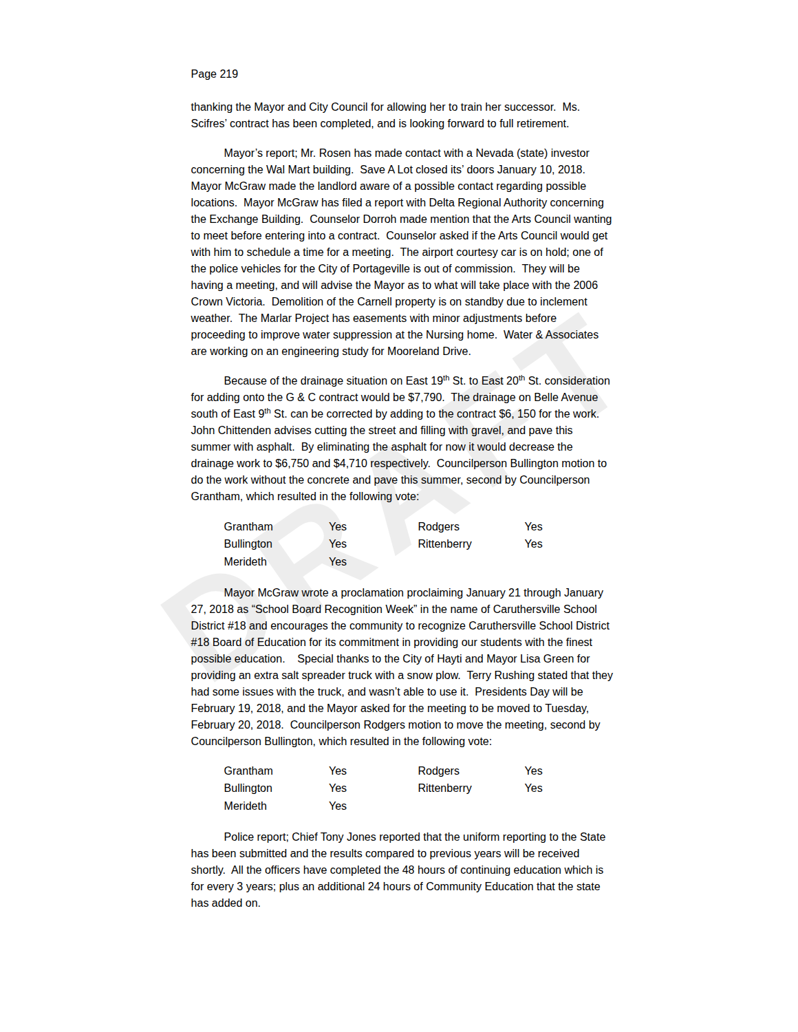DRAFT
Page 219
thanking the Mayor and City Council for allowing her to train her successor. Ms. Scifres’ contract has been completed, and is looking forward to full retirement.
Mayor’s report; Mr. Rosen has made contact with a Nevada (state) investor concerning the Wal Mart building. Save A Lot closed its’ doors January 10, 2018. Mayor McGraw made the landlord aware of a possible contact regarding possible locations. Mayor McGraw has filed a report with Delta Regional Authority concerning the Exchange Building. Counselor Dorroh made mention that the Arts Council wanting to meet before entering into a contract. Counselor asked if the Arts Council would get with him to schedule a time for a meeting. The airport courtesy car is on hold; one of the police vehicles for the City of Portageville is out of commission. They will be having a meeting, and will advise the Mayor as to what will take place with the 2006 Crown Victoria. Demolition of the Carnell property is on standby due to inclement weather. The Marlar Project has easements with minor adjustments before proceeding to improve water suppression at the Nursing home. Water & Associates are working on an engineering study for Mooreland Drive.
Because of the drainage situation on East 19th St. to East 20th St. consideration for adding onto the G & C contract would be $7,790. The drainage on Belle Avenue south of East 9th St. can be corrected by adding to the contract $6, 150 for the work. John Chittenden advises cutting the street and filling with gravel, and pave this summer with asphalt. By eliminating the asphalt for now it would decrease the drainage work to $6,750 and $4,710 respectively. Councilperson Bullington motion to do the work without the concrete and pave this summer, second by Councilperson Grantham, which resulted in the following vote:
| Grantham | Yes | Rodgers | Yes |
| Bullington | Yes | Rittenberry | Yes |
| Merideth | Yes | | |
Mayor McGraw wrote a proclamation proclaiming January 21 through January 27, 2018 as “School Board Recognition Week” in the name of Caruthersville School District #18 and encourages the community to recognize Caruthersville School District #18 Board of Education for its commitment in providing our students with the finest possible education. Special thanks to the City of Hayti and Mayor Lisa Green for providing an extra salt spreader truck with a snow plow. Terry Rushing stated that they had some issues with the truck, and wasn’t able to use it. Presidents Day will be February 19, 2018, and the Mayor asked for the meeting to be moved to Tuesday, February 20, 2018. Councilperson Rodgers motion to move the meeting, second by Councilperson Bullington, which resulted in the following vote:
| Grantham | Yes | Rodgers | Yes |
| Bullington | Yes | Rittenberry | Yes |
| Merideth | Yes | | |
Police report; Chief Tony Jones reported that the uniform reporting to the State has been submitted and the results compared to previous years will be received shortly. All the officers have completed the 48 hours of continuing education which is for every 3 years; plus an additional 24 hours of Community Education that the state has added on.